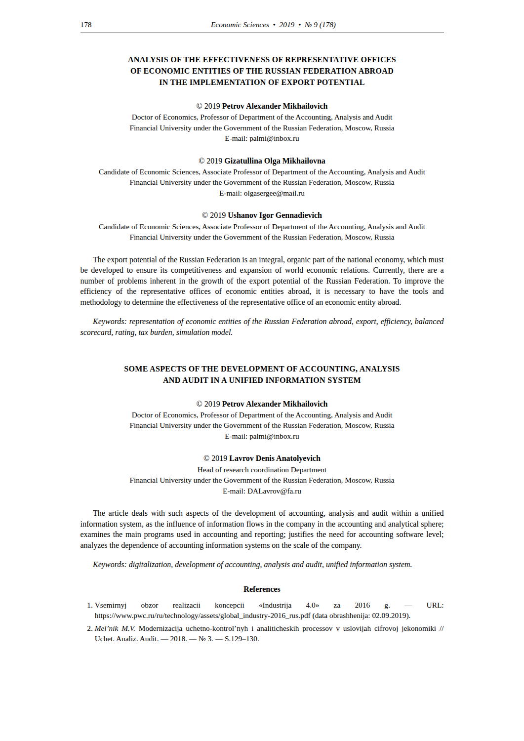178 Economic Sciences • 2019 • № 9 (178)
Analysis of the effectiveness of representative offices
of economic entities of the Russian Federation abroad
in the implementation of export potential
© 2019 Petrov Alexander Mikhailovich Doctor of Economics, Professor of Department of the Accounting, Analysis and Audit Financial University under the Government of the Russian Federation, Moscow, Russia E-mail: palmi@inbox.ru
© 2019 Gizatullina Olga Mikhailovna Candidate of Economic Sciences, Associate Professor of Department of the Accounting, Analysis and Audit Financial University under the Government of the Russian Federation, Moscow, Russia E-mail: olgasergee@mail.ru
© 2019 Ushanov Igor Gennadievich Candidate of Economic Sciences, Associate Professor of Department of the Accounting, Analysis and Audit Financial University under the Government of the Russian Federation, Moscow, Russia
The export potential of the Russian Federation is an integral, organic part of the national economy, which must be developed to ensure its competitiveness and expansion of world economic relations. Currently, there are a number of problems inherent in the growth of the export potential of the Russian Federation. To improve the efficiency of the representative offices of economic entities abroad, it is necessary to have the tools and methodology to determine the effectiveness of the representative office of an economic entity abroad.
Keywords: representation of economic entities of the Russian Federation abroad, export, efficiency, balanced scorecard, rating, tax burden, simulation model.
Some aspects of the development of accounting, analysis
and audit in a unified information system
© 2019 Petrov Alexander Mikhailovich Doctor of Economics, Professor of Department of the Accounting, Analysis and Audit Financial University under the Government of the Russian Federation, Moscow, Russia E-mail: palmi@inbox.ru
© 2019 Lavrov Denis Anatolyevich Head of research coordination Department Financial University under the Government of the Russian Federation, Moscow, Russia E-mail: DALavrov@fa.ru
The article deals with such aspects of the development of accounting, analysis and audit within a unified information system, as the influence of information flows in the company in the accounting and analytical sphere; examines the main programs used in accounting and reporting; justifies the need for accounting software level; analyzes the dependence of accounting information systems on the scale of the company.
Keywords: digitalization, development of accounting, analysis and audit, unified information system.
References
Vsemirnyj obzor realizacii koncepcii «Industrija 4.0» za 2016 g. — URL: https://www.pwc.ru/ru/technology/assets/global_industry-2016_rus.pdf (data obrashhenija: 02.09.2019).
Mel’nik M.V. Modernizacija uchetno-kontrol’nyh i analiticheskih processov v uslovijah cifrovoj jekonomiki // Uchet. Analiz. Audit. — 2018. — № 3. — S.129–130.